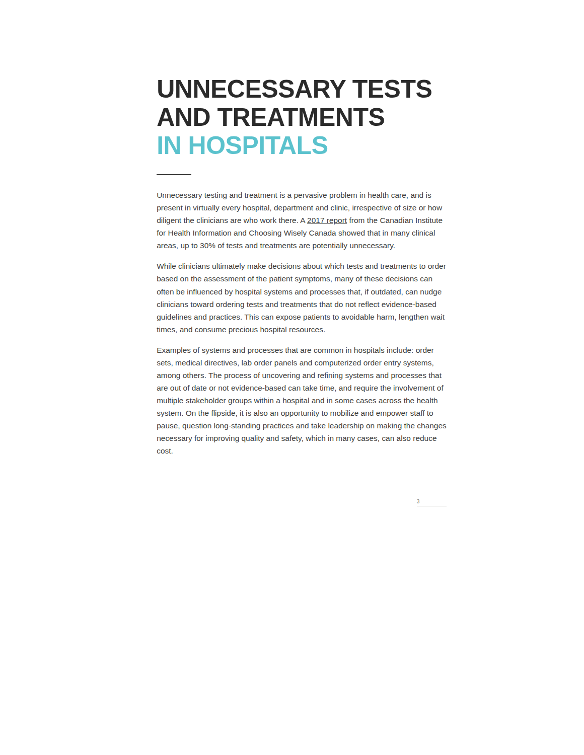Unnecessary Tests
and TreatmentsIn Hospitals
Unnecessary testing and treatment is a pervasive problem in health care, and is present in virtually every hospital, department and clinic, irrespective of size or how diligent the clinicians are who work there. A 2017 report from the Canadian Institute for Health Information and Choosing Wisely Canada showed that in many clinical areas, up to 30% of tests and treatments are potentially unnecessary.
While clinicians ultimately make decisions about which tests and treatments to order based on the assessment of the patient symptoms, many of these decisions can often be influenced by hospital systems and processes that, if outdated, can nudge clinicians toward ordering tests and treatments that do not reflect evidence-based guidelines and practices. This can expose patients to avoidable harm, lengthen wait times, and consume precious hospital resources.
Examples of systems and processes that are common in hospitals include: order sets, medical directives, lab order panels and computerized order entry systems, among others. The process of uncovering and refining systems and processes that are out of date or not evidence-based can take time, and require the involvement of multiple stakeholder groups within a hospital and in some cases across the health system. On the flipside, it is also an opportunity to mobilize and empower staff to pause, question long-standing practices and take leadership on making the changes necessary for improving quality and safety, which in many cases, can also reduce cost.
3